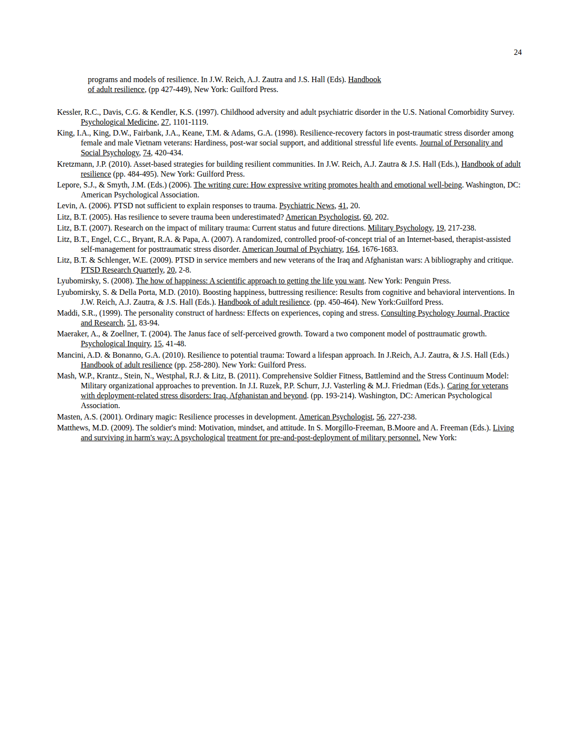24
programs and models of resilience. In J.W. Reich, A.J. Zautra and J.S. Hall (Eds). Handbook
of adult resilience, (pp 427-449), New York: Guilford Press.
Kessler, R.C., Davis, C.G. & Kendler, K.S. (1997). Childhood adversity and adult psychiatric disorder in the U.S. National Comorbidity Survey. Psychological Medicine, 27, 1101-1119.
King, I.A., King, D.W., Fairbank, J.A., Keane, T.M. & Adams, G.A. (1998). Resilience-recovery factors in post-traumatic stress disorder among female and male Vietnam veterans: Hardiness, post-war social support, and additional stressful life events. Journal of Personality and Social Psychology, 74, 420-434.
Kretzmann, J.P. (2010). Asset-based strategies for building resilient communities. In J.W. Reich, A.J. Zautra & J.S. Hall (Eds.), Handbook of adult resilience (pp. 484-495). New York: Guilford Press.
Lepore, S.J., & Smyth, J.M. (Eds.) (2006). The writing cure: How expressive writing promotes health and emotional well-being. Washington, DC: American Psychological Association.
Levin, A. (2006). PTSD not sufficient to explain responses to trauma. Psychiatric News, 41, 20.
Litz, B.T. (2005). Has resilience to severe trauma been underestimated? American Psychologist, 60, 202.
Litz, B.T. (2007). Research on the impact of military trauma: Current status and future directions. Military Psychology, 19, 217-238.
Litz, B.T., Engel, C.C., Bryant, R.A. & Papa, A. (2007). A randomized, controlled proof-of-concept trial of an Internet-based, therapist-assisted self-management for posttraumatic stress disorder. American Journal of Psychiatry, 164, 1676-1683.
Litz, B.T. & Schlenger, W.E. (2009). PTSD in service members and new veterans of the Iraq and Afghanistan wars: A bibliography and critique. PTSD Research Quarterly, 20, 2-8.
Lyubomirsky, S. (2008). The how of happiness: A scientific approach to getting the life you want. New York: Penguin Press.
Lyubomirsky, S. & Della Porta, M.D. (2010). Boosting happiness, buttressing resilience: Results from cognitive and behavioral interventions. In J.W. Reich, A.J. Zautra, & J.S. Hall (Eds.). Handbook of adult resilience. (pp. 450-464). New York:Guilford Press.
Maddi, S.R., (1999). The personality construct of hardness: Effects on experiences, coping and stress. Consulting Psychology Journal, Practice and Research, 51, 83-94.
Maeraker, A., & Zoellner, T. (2004). The Janus face of self-perceived growth. Toward a two component model of posttraumatic growth. Psychological Inquiry, 15, 41-48.
Mancini, A.D. & Bonanno, G.A. (2010). Resilience to potential trauma: Toward a lifespan approach. In J.Reich, A.J. Zautra, & J.S. Hall (Eds.) Handbook of adult resilience (pp. 258-280). New York: Guilford Press.
Mash, W.P., Krantz., Stein, N., Westphal, R.J. & Litz, B. (2011). Comprehensive Soldier Fitness, Battlemind and the Stress Continuum Model: Military organizational approaches to prevention. In J.I. Ruzek, P.P. Schurr, J.J. Vasterling & M.J. Friedman (Eds.). Caring for veterans with deployment-related stress disorders: Iraq, Afghanistan and beyond. (pp. 193-214). Washington, DC: American Psychological Association.
Masten, A.S. (2001). Ordinary magic: Resilience processes in development. American Psychologist, 56, 227-238.
Matthews, M.D. (2009). The soldier's mind: Motivation, mindset, and attitude. In S. Morgillo-Freeman, B.Moore and A. Freeman (Eds.). Living and surviving in harm's way: A psychological treatment for pre-and-post-deployment of military personnel. New York: